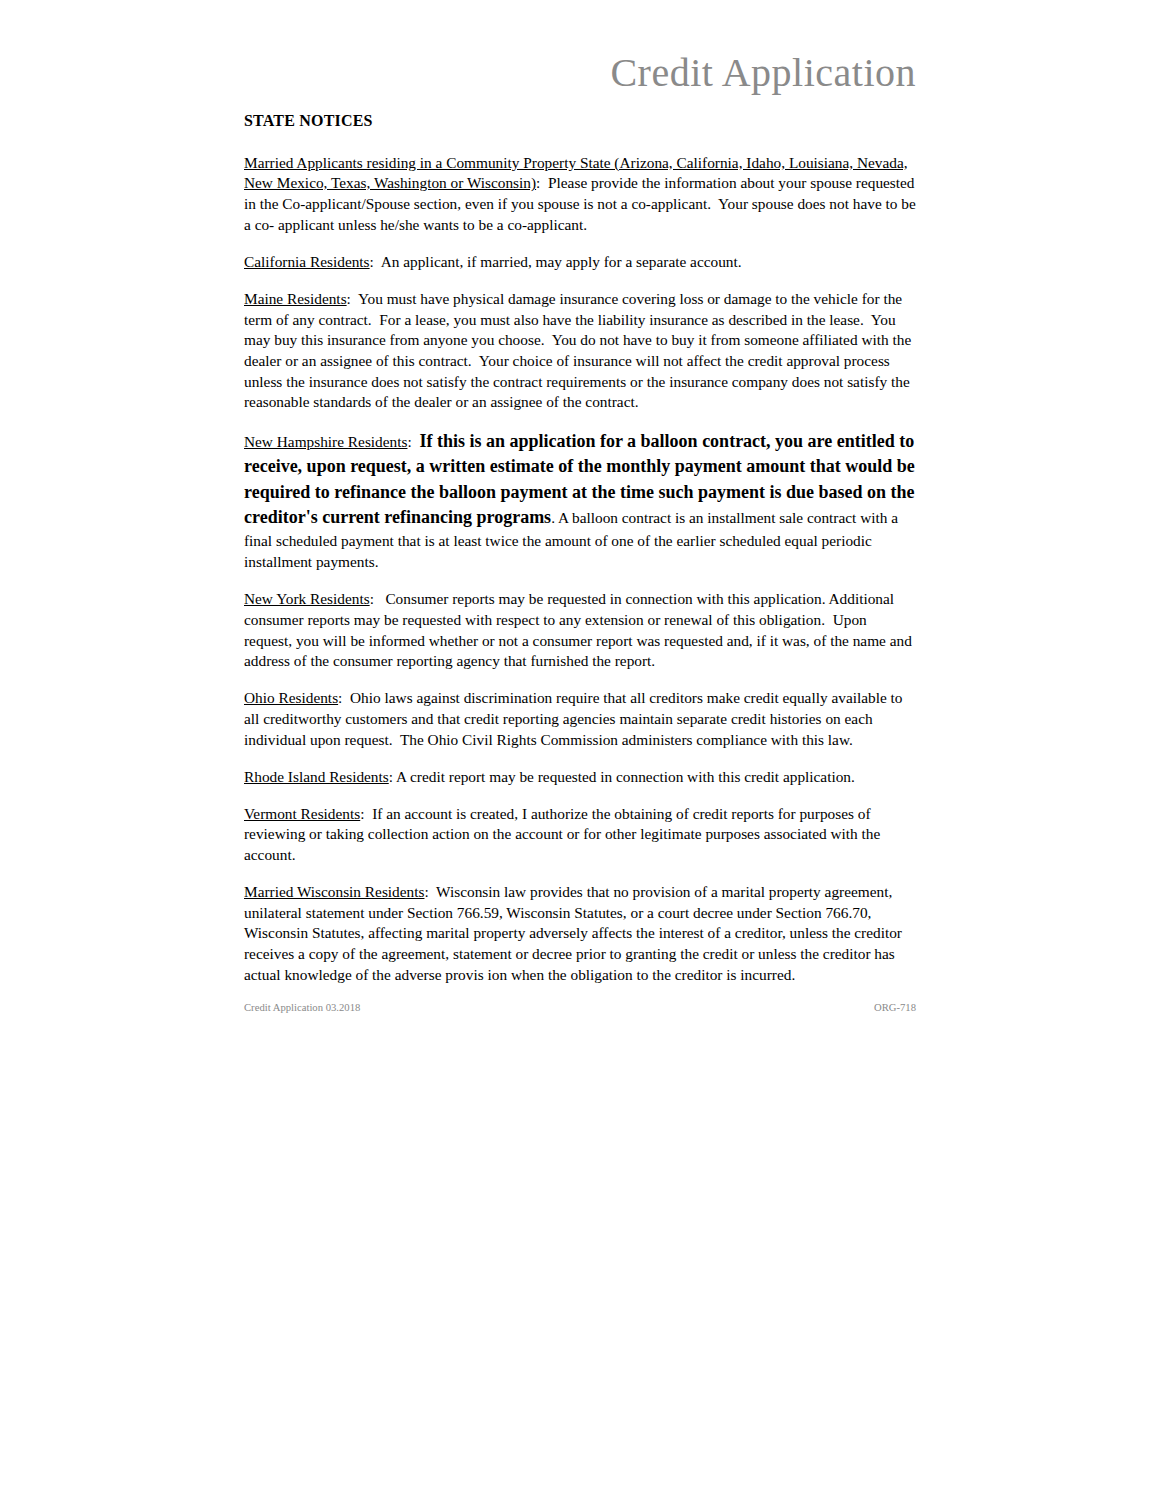Credit Application
STATE NOTICES
Married Applicants residing in a Community Property State (Arizona, California, Idaho, Louisiana, Nevada, New Mexico, Texas, Washington or Wisconsin): Please provide the information about your spouse requested in the Co-applicant/Spouse section, even if you spouse is not a co-applicant. Your spouse does not have to be a co- applicant unless he/she wants to be a co-applicant.
California Residents: An applicant, if married, may apply for a separate account.
Maine Residents: You must have physical damage insurance covering loss or damage to the vehicle for the term of any contract. For a lease, you must also have the liability insurance as described in the lease. You may buy this insurance from anyone you choose. You do not have to buy it from someone affiliated with the dealer or an assignee of this contract. Your choice of insurance will not affect the credit approval process unless the insurance does not satisfy the contract requirements or the insurance company does not satisfy the reasonable standards of the dealer or an assignee of the contract.
New Hampshire Residents: If this is an application for a balloon contract, you are entitled to receive, upon request, a written estimate of the monthly payment amount that would be required to refinance the balloon payment at the time such payment is due based on the creditor's current refinancing programs. A balloon contract is an installment sale contract with a final scheduled payment that is at least twice the amount of one of the earlier scheduled equal periodic installment payments.
New York Residents: Consumer reports may be requested in connection with this application. Additional consumer reports may be requested with respect to any extension or renewal of this obligation. Upon request, you will be informed whether or not a consumer report was requested and, if it was, of the name and address of the consumer reporting agency that furnished the report.
Ohio Residents: Ohio laws against discrimination require that all creditors make credit equally available to all creditworthy customers and that credit reporting agencies maintain separate credit histories on each individual upon request. The Ohio Civil Rights Commission administers compliance with this law.
Rhode Island Residents: A credit report may be requested in connection with this credit application.
Vermont Residents: If an account is created, I authorize the obtaining of credit reports for purposes of reviewing or taking collection action on the account or for other legitimate purposes associated with the account.
Married Wisconsin Residents: Wisconsin law provides that no provision of a marital property agreement, unilateral statement under Section 766.59, Wisconsin Statutes, or a court decree under Section 766.70, Wisconsin Statutes, affecting marital property adversely affects the interest of a creditor, unless the creditor receives a copy of the agreement, statement or decree prior to granting the credit or unless the creditor has actual knowledge of the adverse provis ion when the obligation to the creditor is incurred.
Credit Application 03.2018 ORG-718